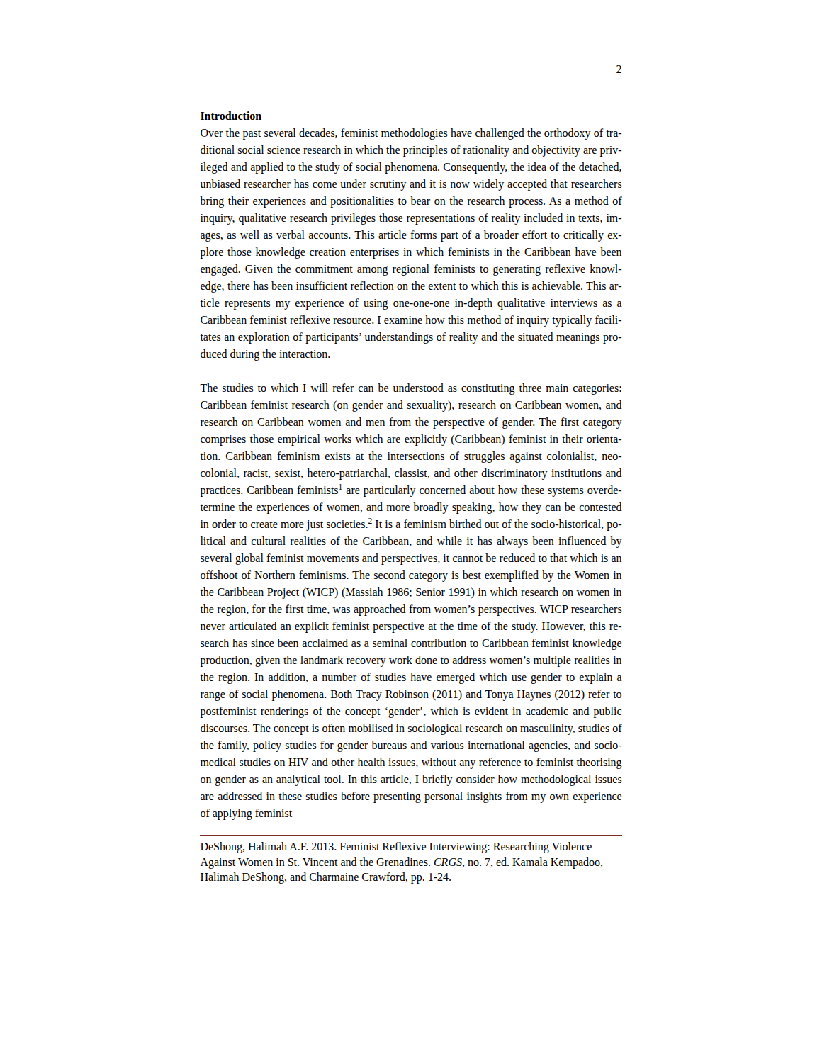2
Introduction
Over the past several decades, feminist methodologies have challenged the orthodoxy of traditional social science research in which the principles of rationality and objectivity are privileged and applied to the study of social phenomena. Consequently, the idea of the detached, unbiased researcher has come under scrutiny and it is now widely accepted that researchers bring their experiences and positionalities to bear on the research process. As a method of inquiry, qualitative research privileges those representations of reality included in texts, images, as well as verbal accounts. This article forms part of a broader effort to critically explore those knowledge creation enterprises in which feminists in the Caribbean have been engaged. Given the commitment among regional feminists to generating reflexive knowledge, there has been insufficient reflection on the extent to which this is achievable. This article represents my experience of using one-one-one in-depth qualitative interviews as a Caribbean feminist reflexive resource. I examine how this method of inquiry typically facilitates an exploration of participants’ understandings of reality and the situated meanings produced during the interaction.
The studies to which I will refer can be understood as constituting three main categories: Caribbean feminist research (on gender and sexuality), research on Caribbean women, and research on Caribbean women and men from the perspective of gender. The first category comprises those empirical works which are explicitly (Caribbean) feminist in their orientation. Caribbean feminism exists at the intersections of struggles against colonialist, neo-colonial, racist, sexist, hetero-patriarchal, classist, and other discriminatory institutions and practices. Caribbean feminists1 are particularly concerned about how these systems overdetermine the experiences of women, and more broadly speaking, how they can be contested in order to create more just societies.2 It is a feminism birthed out of the socio-historical, political and cultural realities of the Caribbean, and while it has always been influenced by several global feminist movements and perspectives, it cannot be reduced to that which is an offshoot of Northern feminisms. The second category is best exemplified by the Women in the Caribbean Project (WICP) (Massiah 1986; Senior 1991) in which research on women in the region, for the first time, was approached from women’s perspectives. WICP researchers never articulated an explicit feminist perspective at the time of the study. However, this research has since been acclaimed as a seminal contribution to Caribbean feminist knowledge production, given the landmark recovery work done to address women’s multiple realities in the region. In addition, a number of studies have emerged which use gender to explain a range of social phenomena. Both Tracy Robinson (2011) and Tonya Haynes (2012) refer to postfeminist renderings of the concept ‘gender’, which is evident in academic and public discourses. The concept is often mobilised in sociological research on masculinity, studies of the family, policy studies for gender bureaus and various international agencies, and socio-medical studies on HIV and other health issues, without any reference to feminist theorising on gender as an analytical tool. In this article, I briefly consider how methodological issues are addressed in these studies before presenting personal insights from my own experience of applying feminist
DeShong, Halimah A.F. 2013. Feminist Reflexive Interviewing: Researching Violence Against Women in St. Vincent and the Grenadines. CRGS, no. 7, ed. Kamala Kempadoo, Halimah DeShong, and Charmaine Crawford, pp. 1-24.